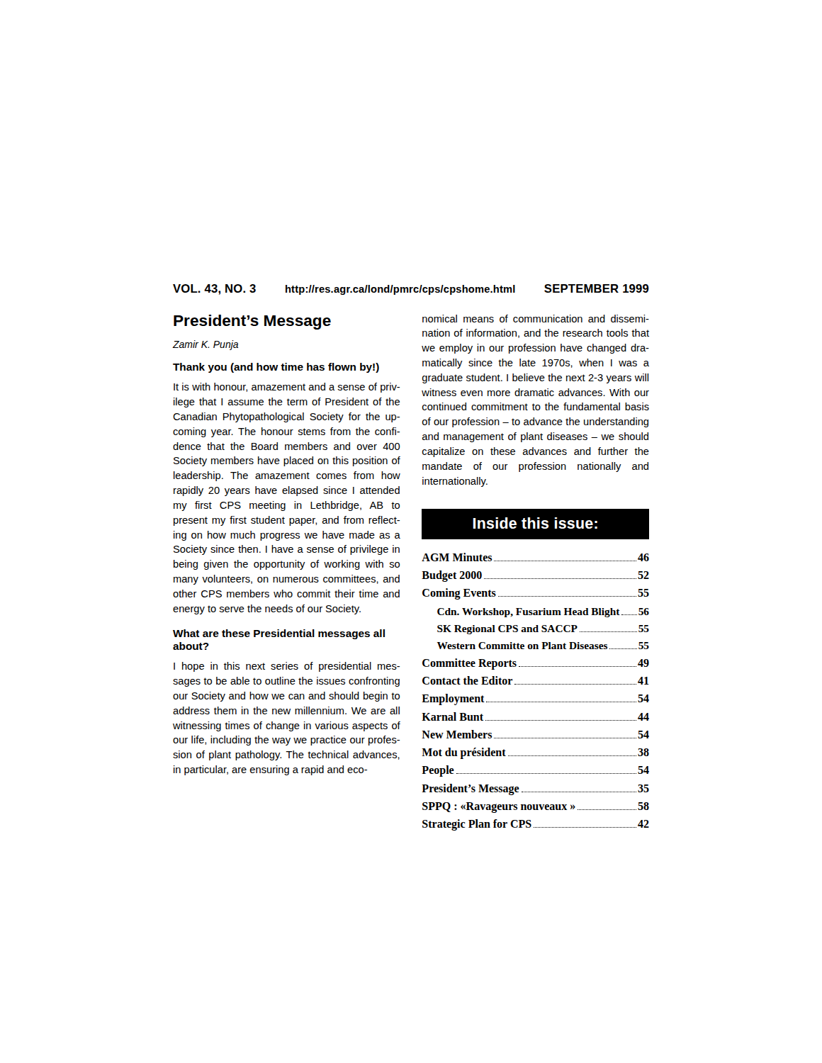VOL. 43, NO. 3 http://res.agr.ca/lond/pmrc/cps/cpshome.html SEPTEMBER 1999
President’s Message
Zamir K. Punja
Thank you (and how time has flown by!)
It is with honour, amazement and a sense of privilege that I assume the term of President of the Canadian Phytopathological Society for the upcoming year. The honour stems from the confidence that the Board members and over 400 Society members have placed on this position of leadership. The amazement comes from how rapidly 20 years have elapsed since I attended my first CPS meeting in Lethbridge, AB to present my first student paper, and from reflecting on how much progress we have made as a Society since then. I have a sense of privilege in being given the opportunity of working with so many volunteers, on numerous committees, and other CPS members who commit their time and energy to serve the needs of our Society.
What are these Presidential messages all about?
I hope in this next series of presidential messages to be able to outline the issues confronting our Society and how we can and should begin to address them in the new millennium. We are all witnessing times of change in various aspects of our life, including the way we practice our profession of plant pathology. The technical advances, in particular, are ensuring a rapid and eco-
nomical means of communication and dissemination of information, and the research tools that we employ in our profession have changed dramatically since the late 1970s, when I was a graduate student. I believe the next 2-3 years will witness even more dramatic advances. With our continued commitment to the fundamental basis of our profession – to advance the understanding and management of plant diseases – we should capitalize on these advances and further the mandate of our profession nationally and internationally.
Inside this issue:
AGM Minutes 46
Budget 2000 52
Coming Events 55
Cdn. Workshop, Fusarium Head Blight 56
SK Regional CPS and SACCP 55
Western Committe on Plant Diseases 55
Committee Reports 49
Contact the Editor 41
Employment 54
Karnal Bunt 44
New Members 54
Mot du président 38
People 54
President’s Message 35
SPPQ : «Ravageurs nouveaux » 58
Strategic Plan for CPS 42